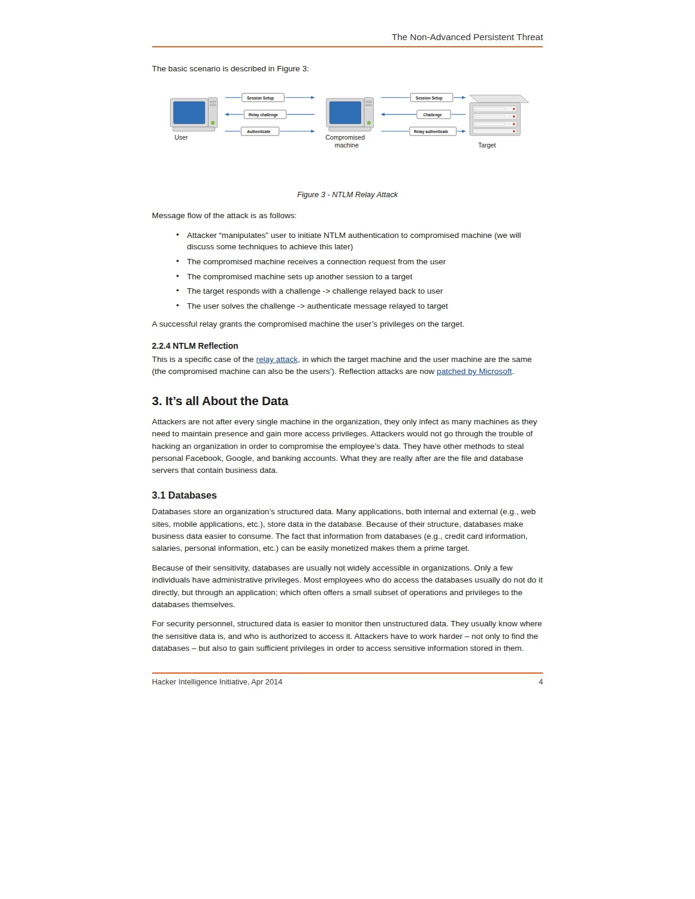The Non-Advanced Persistent Threat
The basic scenario is described in Figure 3:
User Compromised machine Target Session Setup Relay challenge Authenticate Session Setup Challenge Relay authenticate
Figure 3 - NTLM Relay Attack
Message flow of the attack is as follows:
Attacker “manipulates” user to initiate NTLM authentication to compromised machine (we will discuss some techniques to achieve this later)
The compromised machine receives a connection request from the user
The compromised machine sets up another session to a target
The target responds with a challenge -> challenge relayed back to user
The user solves the challenge -> authenticate message relayed to target
A successful relay grants the compromised machine the user’s privileges on the target.
2.2.4 NTLM Reflection
This is a specific case of the relay attack, in which the target machine and the user machine are the same (the compromised machine can also be the users’). Reflection attacks are now patched by Microsoft.
3. It’s all About the Data
Attackers are not after every single machine in the organization, they only infect as many machines as they need to maintain presence and gain more access privileges. Attackers would not go through the trouble of hacking an organization in order to compromise the employee’s data. They have other methods to steal personal Facebook, Google, and banking accounts. What they are really after are the file and database servers that contain business data.
3.1 Databases
Databases store an organization’s structured data. Many applications, both internal and external (e.g., web sites, mobile applications, etc.), store data in the database. Because of their structure, databases make business data easier to consume. The fact that information from databases (e.g., credit card information, salaries, personal information, etc.) can be easily monetized makes them a prime target.
Because of their sensitivity, databases are usually not widely accessible in organizations. Only a few individuals have administrative privileges. Most employees who do access the databases usually do not do it directly, but through an application; which often offers a small subset of operations and privileges to the databases themselves.
For security personnel, structured data is easier to monitor then unstructured data. They usually know where the sensitive data is, and who is authorized to access it. Attackers have to work harder – not only to find the databases – but also to gain sufficient privileges in order to access sensitive information stored in them.
Hacker Intelligence Initiative, Apr 2014
4